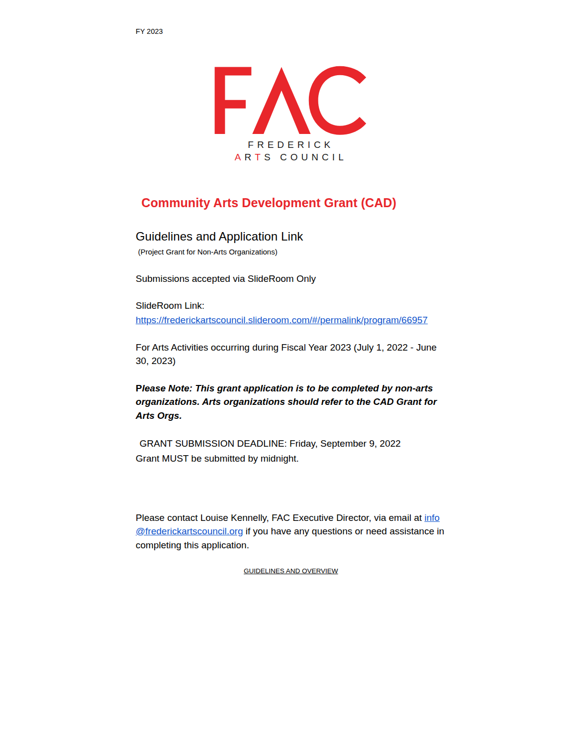FY 2023
FREDERICK ARTS COUNCIL
Community Arts Development Grant (CAD)
Guidelines and Application Link
(Project Grant for Non-Arts Organizations)
Submissions accepted via SlideRoom Only
SlideRoom Link:
https://frederickartscouncil.slideroom.com/#/permalink/program/66957
For Arts Activities occurring during Fiscal Year 2023 (July 1, 2022 - June 30, 2023)
Please Note: This grant application is to be completed by non-arts organizations. Arts organizations should refer to the CAD Grant for Arts Orgs.
GRANT SUBMISSION DEADLINE: Friday, September 9, 2022
Grant MUST be submitted by midnight.
Please contact Louise Kennelly, FAC Executive Director, via email at info@frederickartscouncil.org if you have any questions or need assistance in completing this application.
GUIDELINES AND OVERVIEW